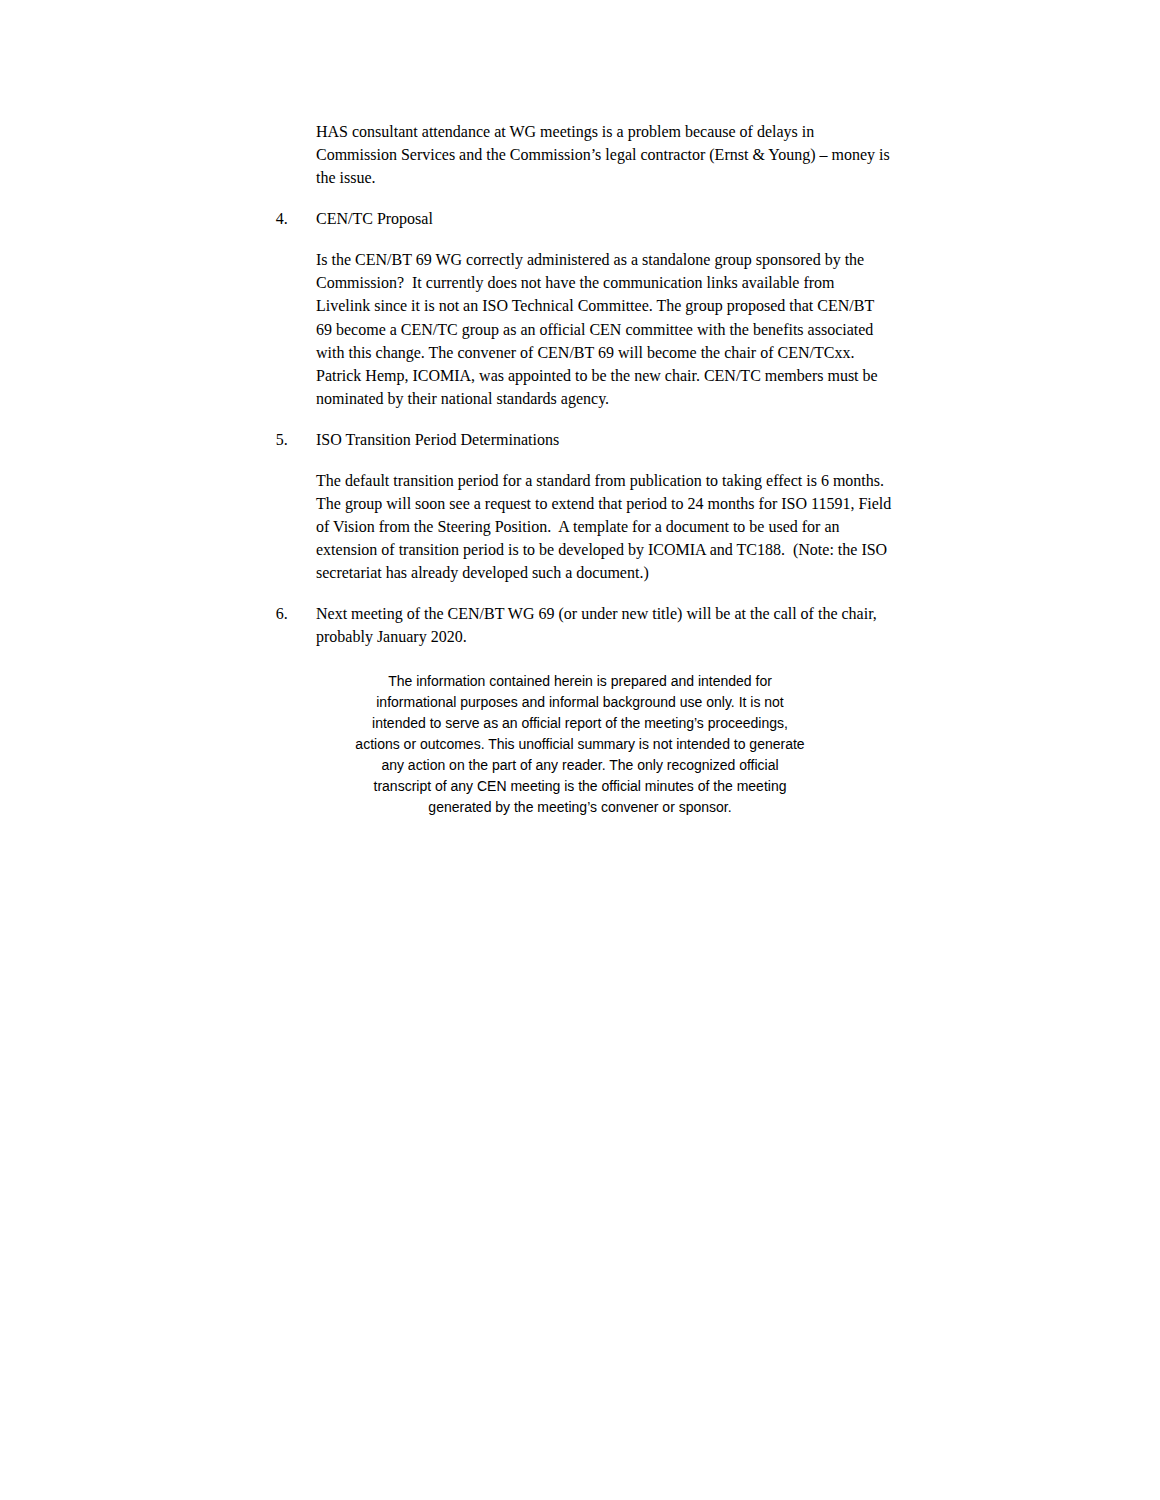HAS consultant attendance at WG meetings is a problem because of delays in Commission Services and the Commission’s legal contractor (Ernst & Young) – money is the issue.
CEN/TC Proposal
Is the CEN/BT 69 WG correctly administered as a standalone group sponsored by the Commission? It currently does not have the communication links available from Livelink since it is not an ISO Technical Committee. The group proposed that CEN/BT 69 become a CEN/TC group as an official CEN committee with the benefits associated with this change. The convener of CEN/BT 69 will become the chair of CEN/TCxx. Patrick Hemp, ICOMIA, was appointed to be the new chair. CEN/TC members must be nominated by their national standards agency.
ISO Transition Period Determinations
The default transition period for a standard from publication to taking effect is 6 months. The group will soon see a request to extend that period to 24 months for ISO 11591, Field of Vision from the Steering Position. A template for a document to be used for an extension of transition period is to be developed by ICOMIA and TC188. (Note: the ISO secretariat has already developed such a document.)
Next meeting of the CEN/BT WG 69 (or under new title) will be at the call of the chair, probably January 2020.
The information contained herein is prepared and intended for informational purposes and informal background use only. It is not intended to serve as an official report of the meeting’s proceedings, actions or outcomes. This unofficial summary is not intended to generate any action on the part of any reader. The only recognized official transcript of any CEN meeting is the official minutes of the meeting generated by the meeting’s convener or sponsor.